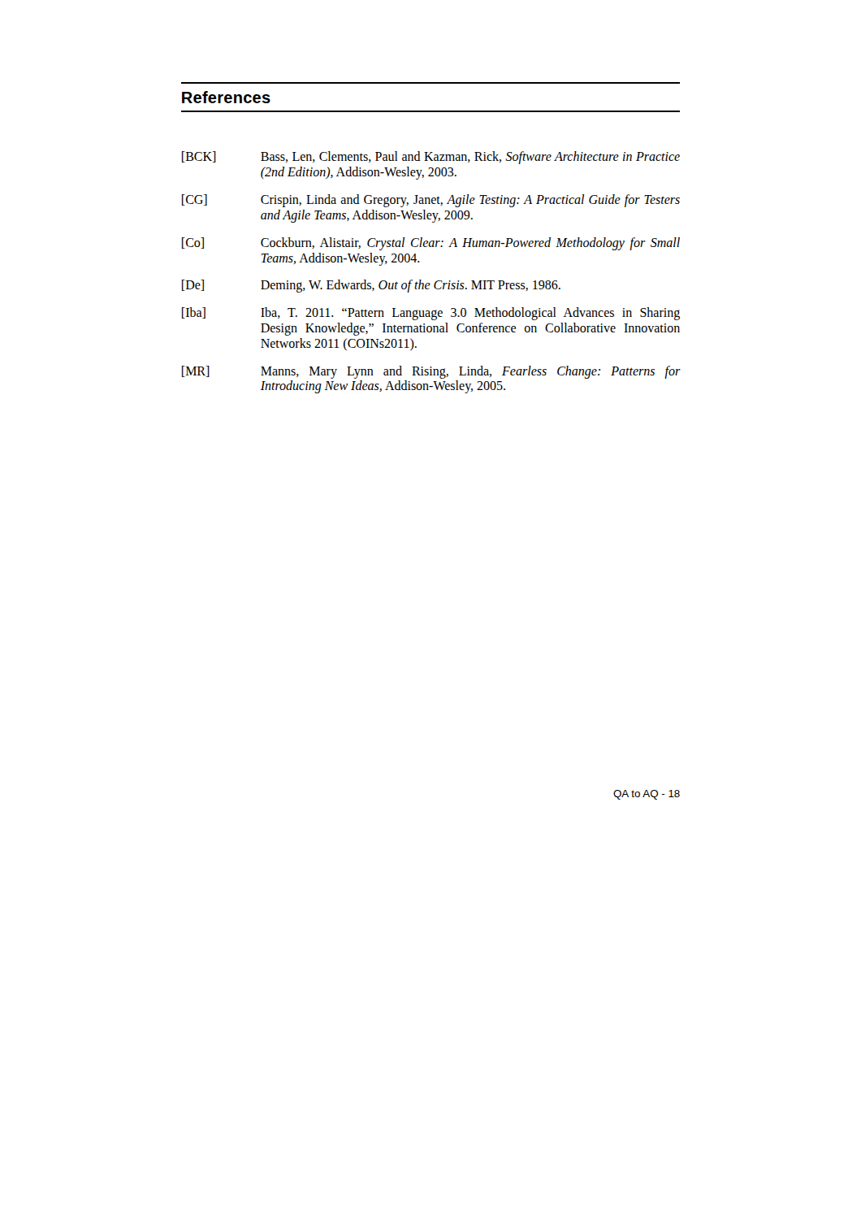References
[BCK]
Bass, Len, Clements, Paul and Kazman, Rick, Software Architecture in Practice (2nd Edition), Addison-Wesley, 2003.
[CG]
Crispin, Linda and Gregory, Janet, Agile Testing: A Practical Guide for Testers and Agile Teams, Addison-Wesley, 2009.
[Co]
Cockburn, Alistair, Crystal Clear: A Human-Powered Methodology for Small Teams, Addison-Wesley, 2004.
[De]
Deming, W. Edwards, Out of the Crisis. MIT Press, 1986.
[Iba]
Iba, T. 2011. “Pattern Language 3.0 Methodological Advances in Sharing Design Knowledge,” International Conference on Collaborative Innovation Networks 2011 (COINs2011).
[MR]
Manns, Mary Lynn and Rising, Linda, Fearless Change: Patterns for Introducing New Ideas, Addison-Wesley, 2005.
QA to AQ - 18